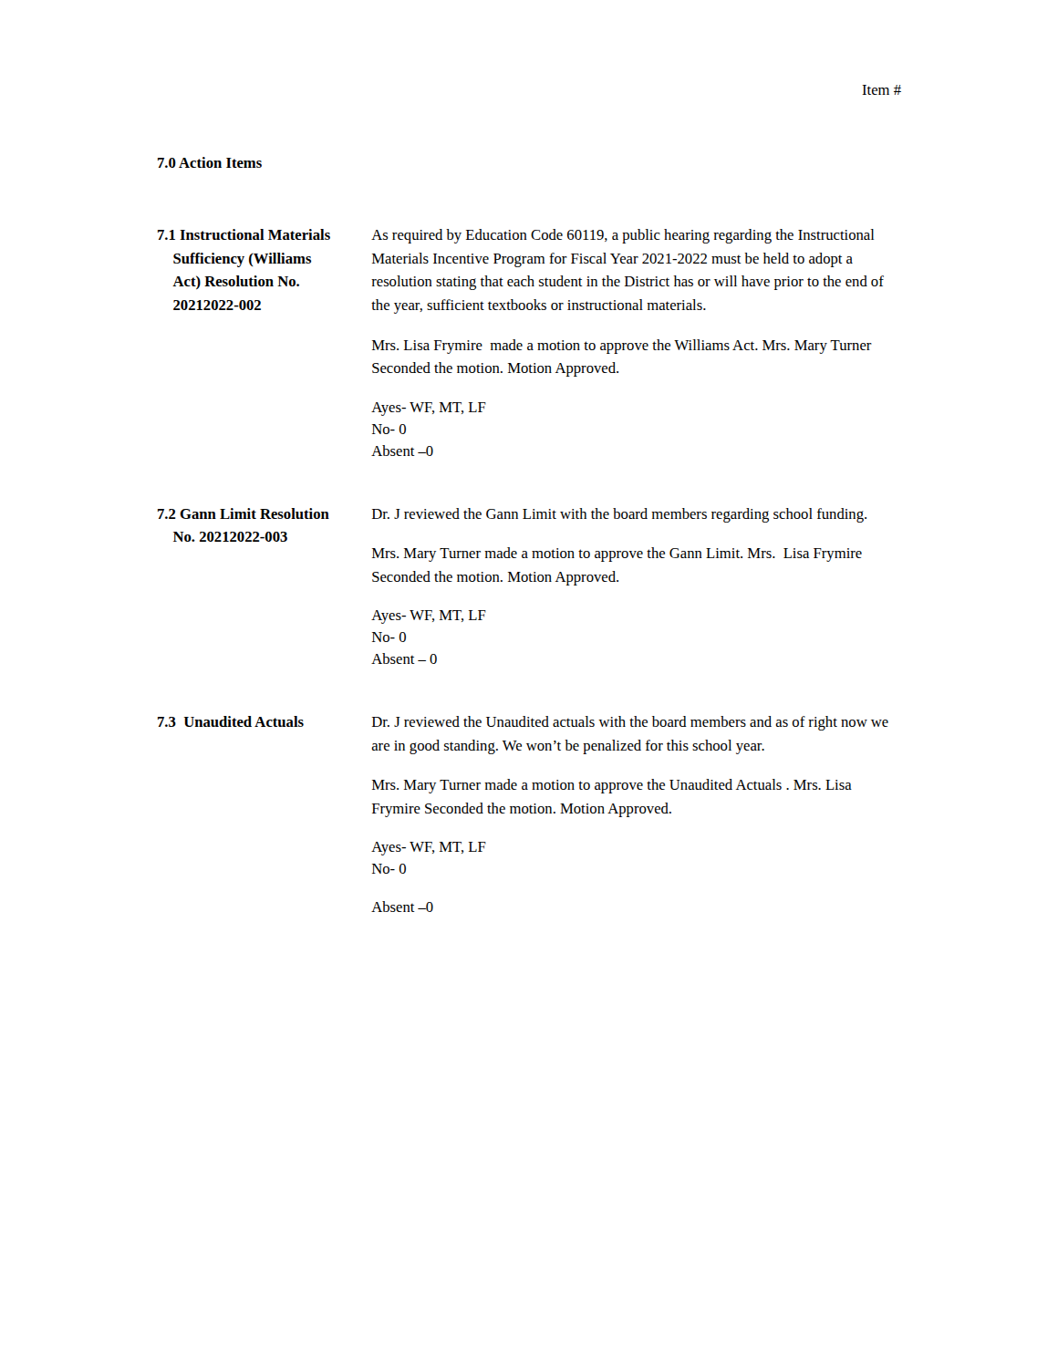Item #
7.0 Action Items
7.1 Instructional Materials Sufficiency (Williams Act) Resolution No. 20212022-002
As required by Education Code 60119, a public hearing regarding the Instructional Materials Incentive Program for Fiscal Year 2021-2022 must be held to adopt a resolution stating that each student in the District has or will have prior to the end of the year, sufficient textbooks or instructional materials.
Mrs. Lisa Frymire made a motion to approve the Williams Act. Mrs. Mary Turner Seconded the motion. Motion Approved.
Ayes- WF, MT, LF
No- 0
Absent –0
7.2 Gann Limit Resolution No. 20212022-003
Dr. J reviewed the Gann Limit with the board members regarding school funding.
Mrs. Mary Turner made a motion to approve the Gann Limit. Mrs. Lisa Frymire Seconded the motion. Motion Approved.
Ayes- WF, MT, LF
No- 0
Absent – 0
7.3 Unaudited Actuals
Dr. J reviewed the Unaudited actuals with the board members and as of right now we are in good standing. We won’t be penalized for this school year.
Mrs. Mary Turner made a motion to approve the Unaudited Actuals . Mrs. Lisa Frymire Seconded the motion. Motion Approved.
Ayes- WF, MT, LF
No- 0
Absent –0